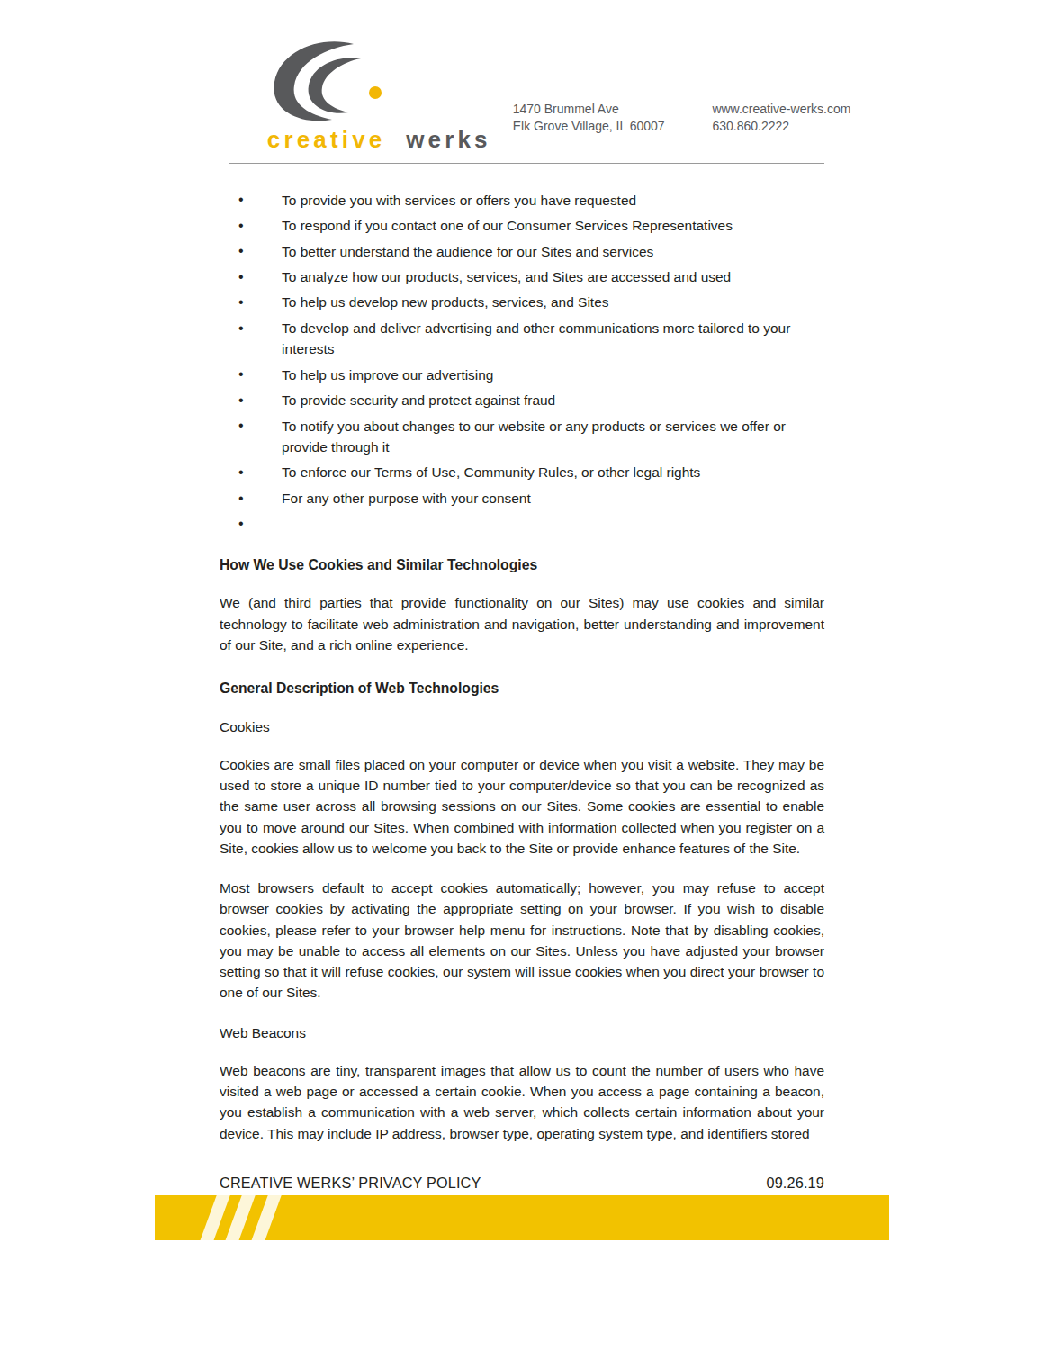creative werks
1470 Brummel Ave
Elk Grove Village, IL 60007 www.creative-werks.com
630.860.2222
To provide you with services or offers you have requested
To respond if you contact one of our Consumer Services Representatives
To better understand the audience for our Sites and services
To analyze how our products, services, and Sites are accessed and used
To help us develop new products, services, and Sites
To develop and deliver advertising and other communications more tailored to your interests
To help us improve our advertising
To provide security and protect against fraud
To notify you about changes to our website or any products or services we offer or provide through it
To enforce our Terms of Use, Community Rules, or other legal rights
For any other purpose with your consent
How We Use Cookies and Similar Technologies
We (and third parties that provide functionality on our Sites) may use cookies and similar technology to facilitate web administration and navigation, better understanding and improvement of our Site, and a rich online experience.
General Description of Web Technologies
Cookies
Cookies are small files placed on your computer or device when you visit a website. They may be used to store a unique ID number tied to your computer/device so that you can be recognized as the same user across all browsing sessions on our Sites. Some cookies are essential to enable you to move around our Sites. When combined with information collected when you register on a Site, cookies allow us to welcome you back to the Site or provide enhance features of the Site.
Most browsers default to accept cookies automatically; however, you may refuse to accept browser cookies by activating the appropriate setting on your browser. If you wish to disable cookies, please refer to your browser help menu for instructions. Note that by disabling cookies, you may be unable to access all elements on our Sites. Unless you have adjusted your browser setting so that it will refuse cookies, our system will issue cookies when you direct your browser to one of our Sites.
Web Beacons
Web beacons are tiny, transparent images that allow us to count the number of users who have visited a web page or accessed a certain cookie. When you access a page containing a beacon, you establish a communication with a web server, which collects certain information about your device. This may include IP address, browser type, operating system type, and identifiers stored
CREATIVE WERKS’ PRIVACY POLICY 09.26.19